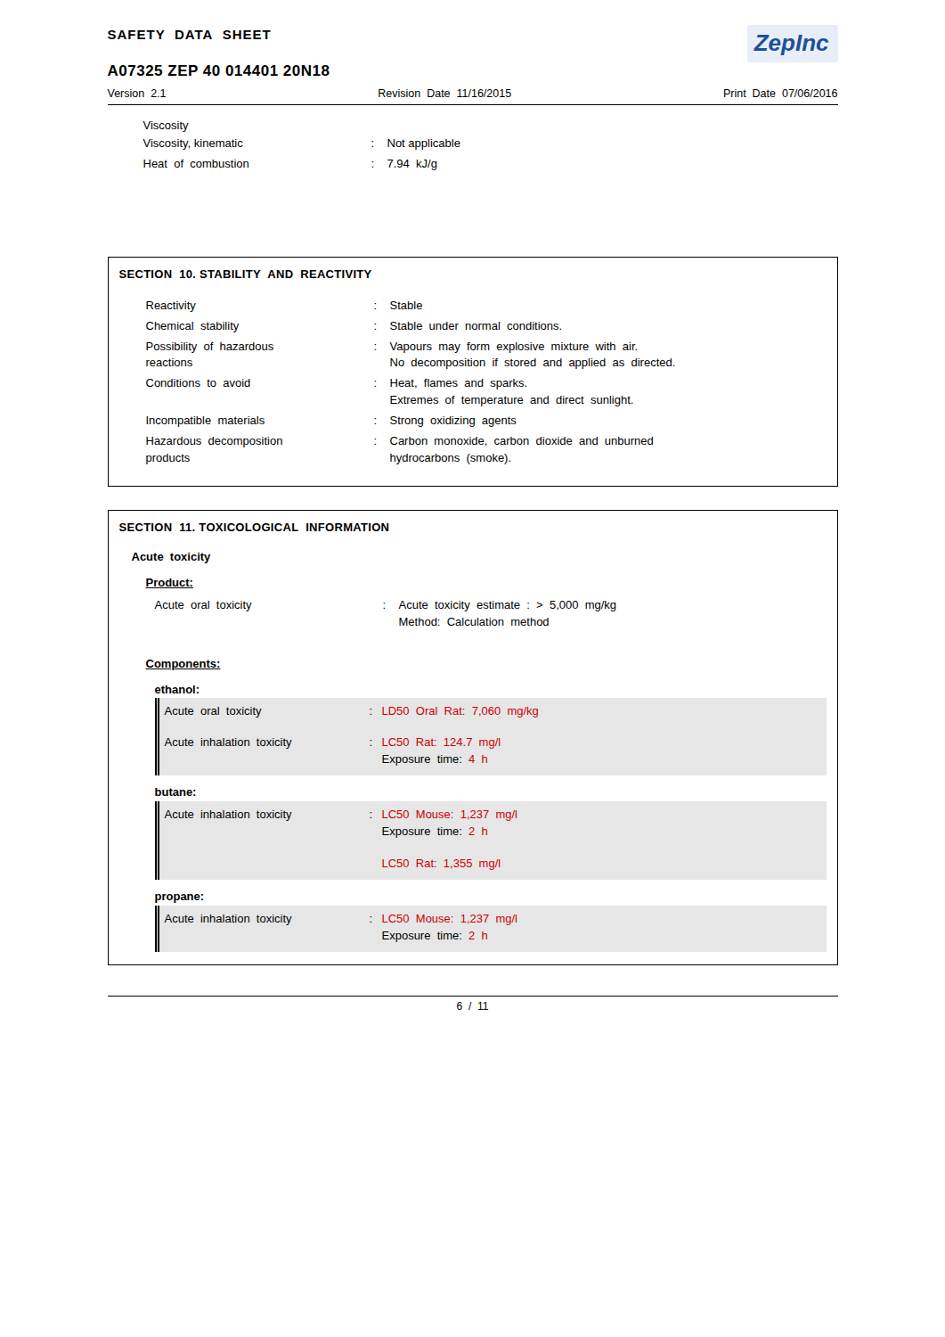ZepInc
SAFETY DATA SHEET
A07325 ZEP 40 014401 20N18
Version 2.1 Revision Date 11/16/2015 Print Date 07/06/2016
Viscosity
| Viscosity, kinematic | : | Not applicable |
| Heat of combustion | : | 7.94 kJ/g |
SECTION 10. STABILITY AND REACTIVITY
| Reactivity | : | Stable |
| Chemical stability | : | Stable under normal conditions. |
| Possibility of hazardous reactions | : | Vapours may form explosive mixture with air. No decomposition if stored and applied as directed. |
| Conditions to avoid | : | Heat, flames and sparks. Extremes of temperature and direct sunlight. |
| Incompatible materials | : | Strong oxidizing agents |
| Hazardous decomposition products | : | Carbon monoxide, carbon dioxide and unburned hydrocarbons (smoke). |
SECTION 11. TOXICOLOGICAL INFORMATION
Acute toxicity
Product:
| Acute oral toxicity | : | Acute toxicity estimate : > 5,000 mg/kg Method: Calculation method |
Components:
ethanol:
| Acute oral toxicity | : | LD50 Oral Rat: 7,060 mg/kg |
| Acute inhalation toxicity | : | LC50 Rat: 124.7 mg/l Exposure time: 4 h |
butane:
| Acute inhalation toxicity | : | LC50 Mouse: 1,237 mg/l Exposure time: 2 h |
| | | LC50 Rat: 1,355 mg/l |
propane:
| Acute inhalation toxicity | : | LC50 Mouse: 1,237 mg/l Exposure time: 2 h |
6 / 11